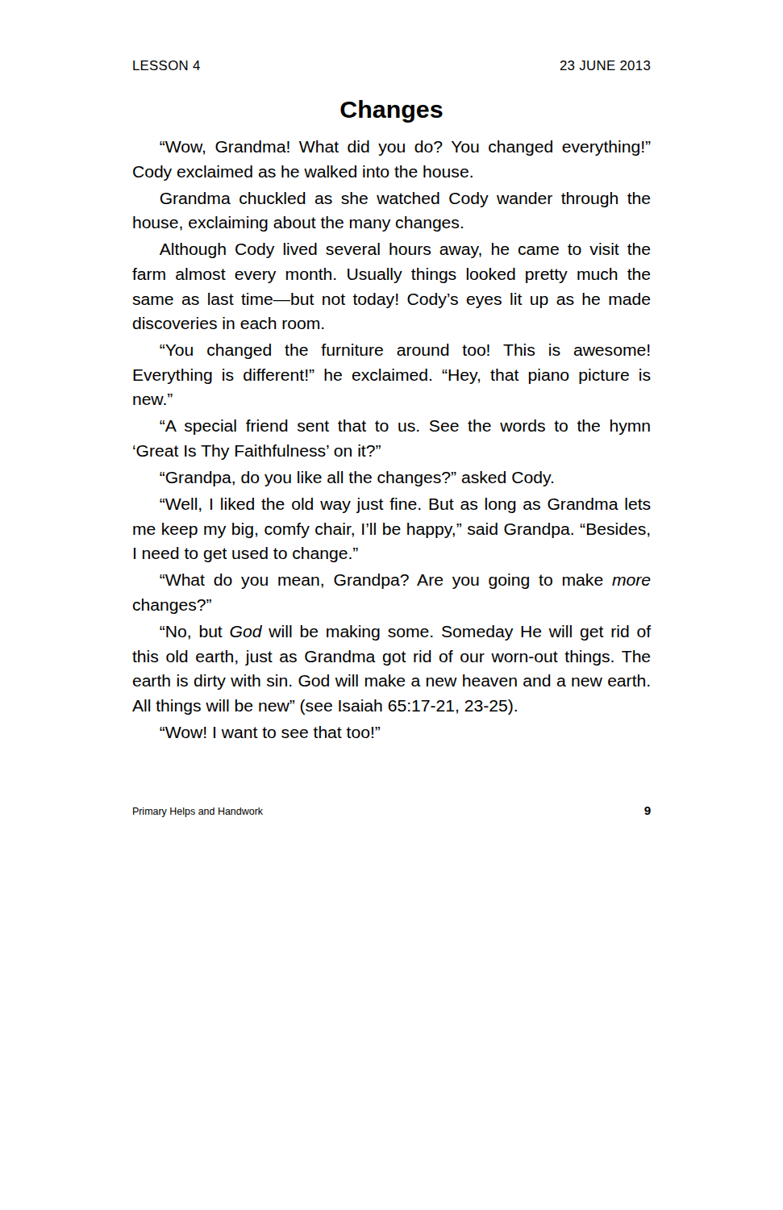Lesson 4 23 June 2013
Changes
“Wow, Grandma! What did you do? You changed everything!” Cody exclaimed as he walked into the house.
Grandma chuckled as she watched Cody wander through the house, exclaiming about the many changes.
Although Cody lived several hours away, he came to visit the farm almost every month. Usually things looked pretty much the same as last time—but not today! Cody’s eyes lit up as he made discoveries in each room.
“You changed the furniture around too! This is awesome! Everything is different!” he exclaimed. “Hey, that piano picture is new.”
“A special friend sent that to us. See the words to the hymn ‘Great Is Thy Faithfulness’ on it?”
“Grandpa, do you like all the changes?” asked Cody.
“Well, I liked the old way just fine. But as long as Grandma lets me keep my big, comfy chair, I’ll be happy,” said Grandpa. “Besides, I need to get used to change.”
“What do you mean, Grandpa? Are you going to make more changes?”
“No, but God will be making some. Someday He will get rid of this old earth, just as Grandma got rid of our worn-out things. The earth is dirty with sin. God will make a new heaven and a new earth. All things will be new” (see Isaiah 65:17-21, 23-25).
“Wow! I want to see that too!”
Primary Helps and Handwork 9